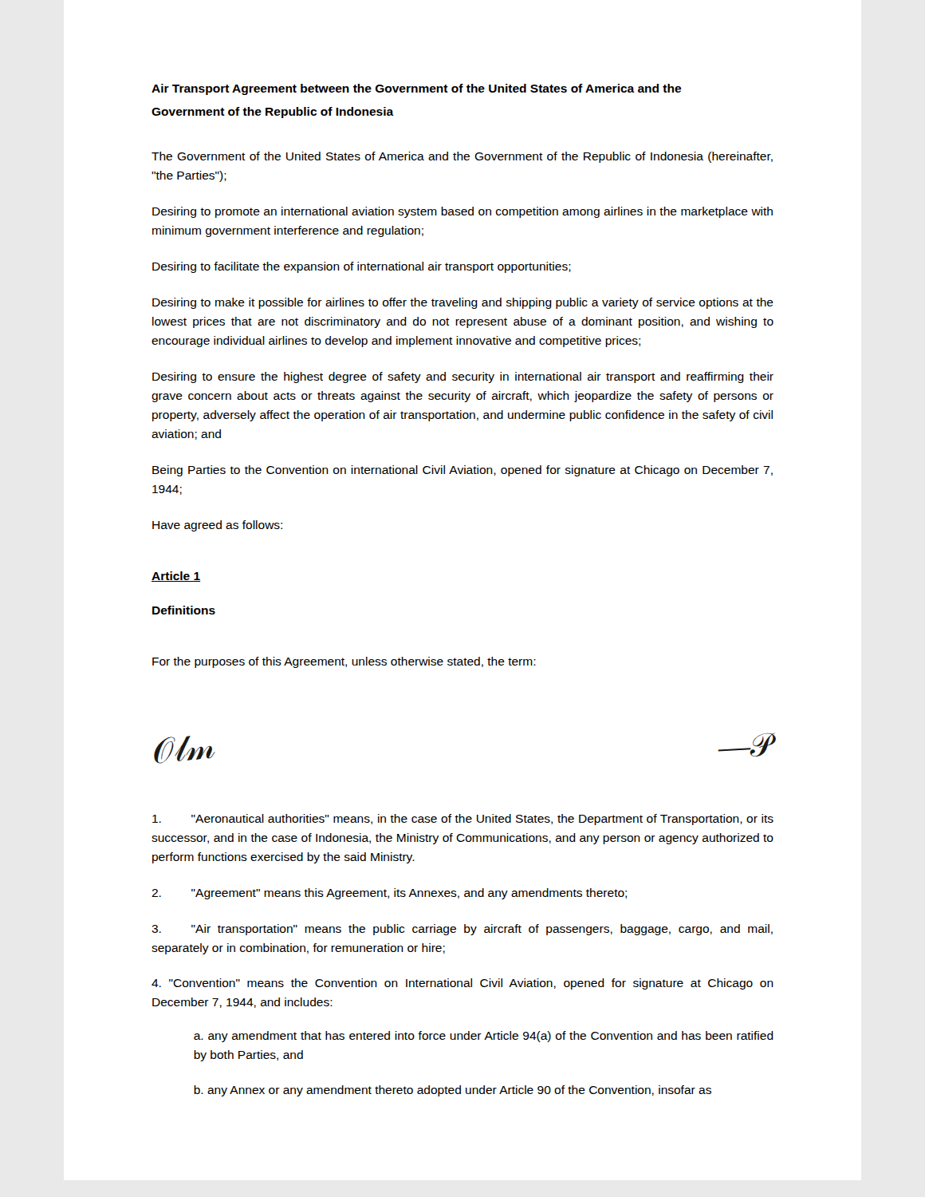Air Transport Agreement between the Government of the United States of America and the
Government of the Republic of Indonesia
The Government of the United States of America and the Government of the Republic of Indonesia (hereinafter, "the Parties");
Desiring to promote an international aviation system based on competition among airlines in the marketplace with minimum government interference and regulation;
Desiring to facilitate the expansion of international air transport opportunities;
Desiring to make it possible for airlines to offer the traveling and shipping public a variety of service options at the lowest prices that are not discriminatory and do not represent abuse of a dominant position, and wishing to encourage individual airlines to develop and implement innovative and competitive prices;
Desiring to ensure the highest degree of safety and security in international air transport and reaffirming their grave concern about acts or threats against the security of aircraft, which jeopardize the safety of persons or property, adversely affect the operation of air transportation, and undermine public confidence in the safety of civil aviation; and
Being Parties to the Convention on international Civil Aviation, opened for signature at Chicago on December 7, 1944;
Have agreed as follows:
Article 1
Definitions
For the purposes of this Agreement, unless otherwise stated, the term:
𝒪𝓁𝓂
—𝒫
1."Aeronautical authorities" means, in the case of the United States, the Department of Transportation, or its successor, and in the case of Indonesia, the Ministry of Communications, and any person or agency authorized to perform functions exercised by the said Ministry.
2."Agreement" means this Agreement, its Annexes, and any amendments thereto;
3."Air transportation" means the public carriage by aircraft of passengers, baggage, cargo, and mail, separately or in combination, for remuneration or hire;
4. "Convention" means the Convention on International Civil Aviation, opened for signature at Chicago on December 7, 1944, and includes:
a. any amendment that has entered into force under Article 94(a) of the Convention and has been ratified by both Parties, and
b. any Annex or any amendment thereto adopted under Article 90 of the Convention, insofar as